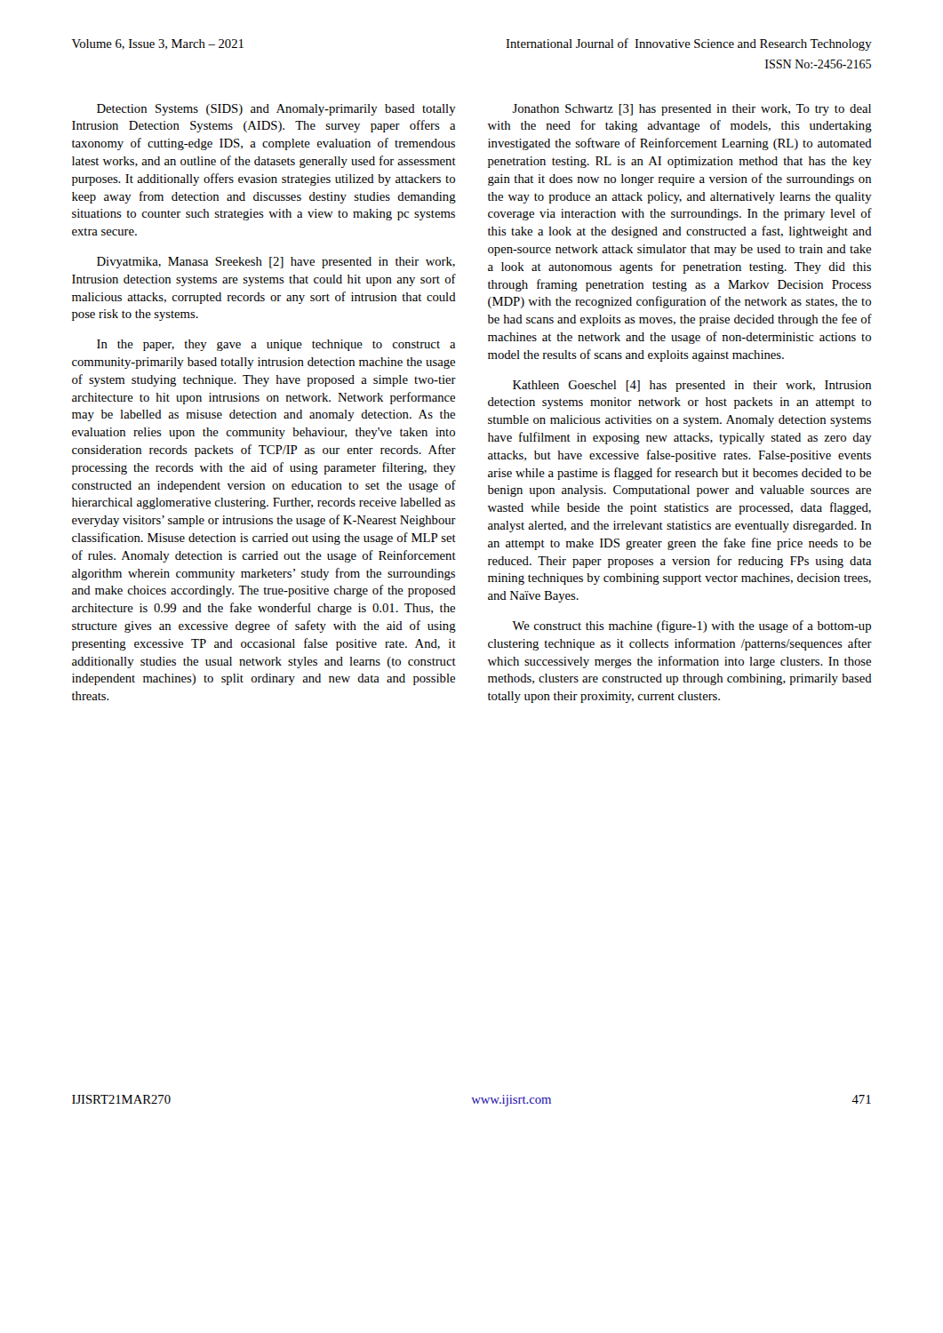Volume 6, Issue 3, March – 2021
International Journal of Innovative Science and Research Technology
ISSN No:-2456-2165
Detection Systems (SIDS) and Anomaly-primarily based totally Intrusion Detection Systems (AIDS). The survey paper offers a taxonomy of cutting-edge IDS, a complete evaluation of tremendous latest works, and an outline of the datasets generally used for assessment purposes. It additionally offers evasion strategies utilized by attackers to keep away from detection and discusses destiny studies demanding situations to counter such strategies with a view to making pc systems extra secure.
Divyatmika, Manasa Sreekesh [2] have presented in their work, Intrusion detection systems are systems that could hit upon any sort of malicious attacks, corrupted records or any sort of intrusion that could pose risk to the systems.
In the paper, they gave a unique technique to construct a community-primarily based totally intrusion detection machine the usage of system studying technique. They have proposed a simple two-tier architecture to hit upon intrusions on network. Network performance may be labelled as misuse detection and anomaly detection. As the evaluation relies upon the community behaviour, they've taken into consideration records packets of TCP/IP as our enter records. After processing the records with the aid of using parameter filtering, they constructed an independent version on education to set the usage of hierarchical agglomerative clustering. Further, records receive labelled as everyday visitors’ sample or intrusions the usage of K-Nearest Neighbour classification. Misuse detection is carried out using the usage of MLP set of rules. Anomaly detection is carried out the usage of Reinforcement algorithm wherein community marketers’ study from the surroundings and make choices accordingly. The true-positive charge of the proposed architecture is 0.99 and the fake wonderful charge is 0.01. Thus, the structure gives an excessive degree of safety with the aid of using presenting excessive TP and occasional false positive rate. And, it additionally studies the usual network styles and learns (to construct independent machines) to split ordinary and new data and possible threats.
Jonathon Schwartz [3] has presented in their work, To try to deal with the need for taking advantage of models, this undertaking investigated the software of Reinforcement Learning (RL) to automated penetration testing. RL is an AI optimization method that has the key gain that it does now no longer require a version of the surroundings on the way to produce an attack policy, and alternatively learns the quality coverage via interaction with the surroundings. In the primary level of this take a look at the designed and constructed a fast, lightweight and open-source network attack simulator that may be used to train and take a look at autonomous agents for penetration testing. They did this through framing penetration testing as a Markov Decision Process (MDP) with the recognized configuration of the network as states, the to be had scans and exploits as moves, the praise decided through the fee of machines at the network and the usage of non-deterministic actions to model the results of scans and exploits against machines.
Kathleen Goeschel [4] has presented in their work, Intrusion detection systems monitor network or host packets in an attempt to stumble on malicious activities on a system. Anomaly detection systems have fulfilment in exposing new attacks, typically stated as zero day attacks, but have excessive false-positive rates. False-positive events arise while a pastime is flagged for research but it becomes decided to be benign upon analysis. Computational power and valuable sources are wasted while beside the point statistics are processed, data flagged, analyst alerted, and the irrelevant statistics are eventually disregarded. In an attempt to make IDS greater green the fake fine price needs to be reduced. Their paper proposes a version for reducing FPs using data mining techniques by combining support vector machines, decision trees, and Naïve Bayes.
We construct this machine (figure-1) with the usage of a bottom-up clustering technique as it collects information /patterns/sequences after which successively merges the information into large clusters. In those methods, clusters are constructed up through combining, primarily based totally upon their proximity, current clusters.
IJISRT21MAR270
www.ijisrt.com
471